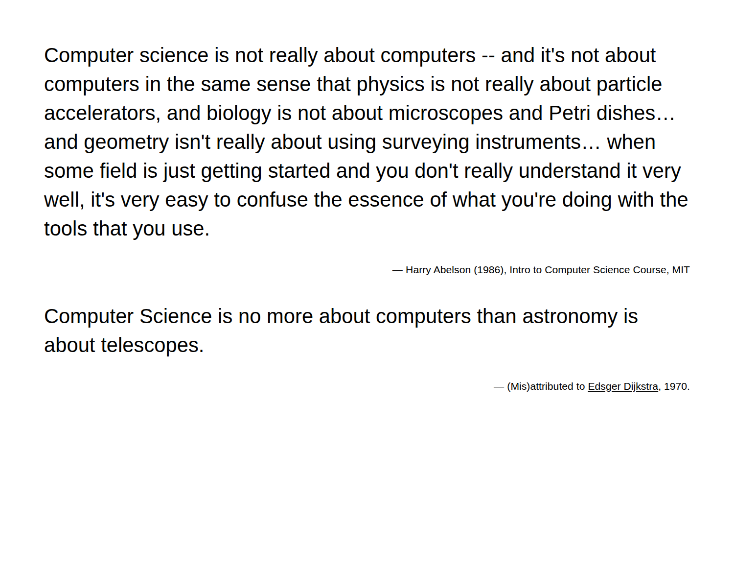Computer science is not really about computers -- and it's not about computers in the same sense that physics is not really about particle accelerators, and biology is not about microscopes and Petri dishes… and geometry isn't really about using surveying instruments… when some field is just getting started and you don't really understand it very well, it's very easy to confuse the essence of what you're doing with the tools that you use.
—Harry Abelson (1986), Intro to Computer Science Course, MIT
Computer Science is no more about computers than astronomy is about telescopes.
—(Mis)attributed to Edsger Dijkstra, 1970.